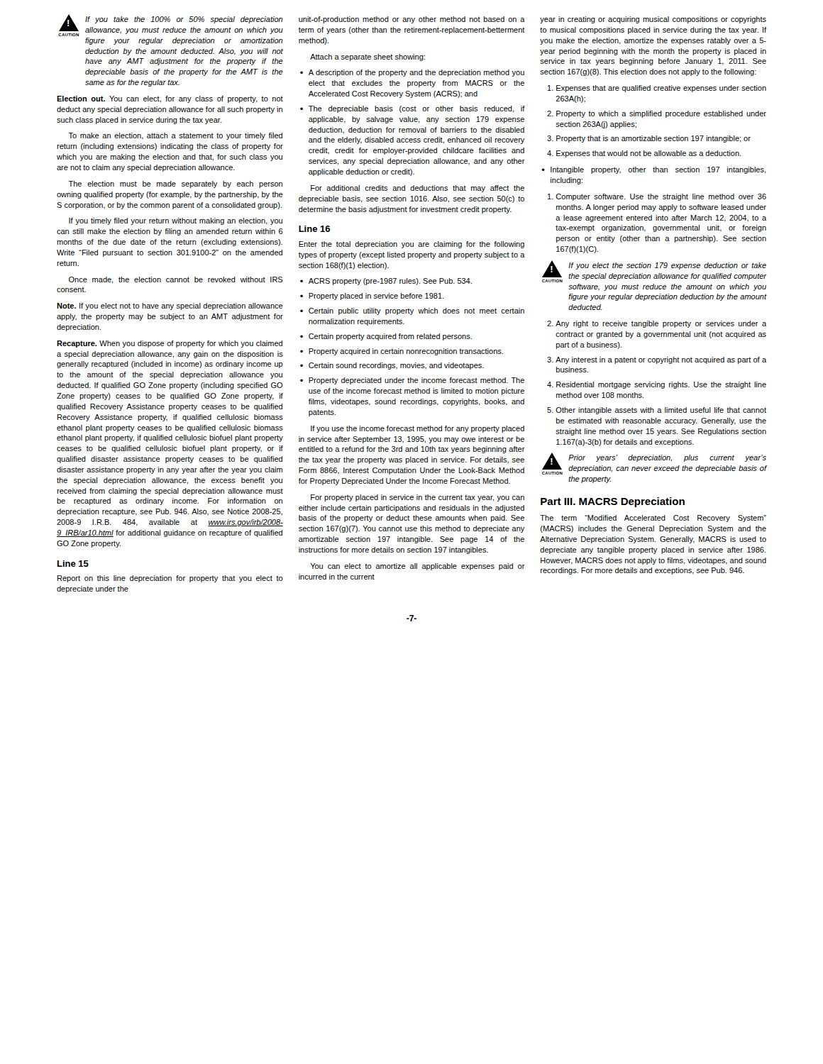CAUTION
If you take the 100% or 50% special depreciation allowance, you must reduce the amount on which you figure your regular depreciation or amortization deduction by the amount deducted. Also, you will not have any AMT adjustment for the property if the depreciable basis of the property for the AMT is the same as for the regular tax.
Election out. You can elect, for any class of property, to not deduct any special depreciation allowance for all such property in such class placed in service during the tax year.
To make an election, attach a statement to your timely filed return (including extensions) indicating the class of property for which you are making the election and that, for such class you are not to claim any special depreciation allowance.
The election must be made separately by each person owning qualified property (for example, by the partnership, by the S corporation, or by the common parent of a consolidated group).
If you timely filed your return without making an election, you can still make the election by filing an amended return within 6 months of the due date of the return (excluding extensions). Write “Filed pursuant to section 301.9100-2” on the amended return.
Once made, the election cannot be revoked without IRS consent.
Note. If you elect not to have any special depreciation allowance apply, the property may be subject to an AMT adjustment for depreciation.
Recapture. When you dispose of property for which you claimed a special depreciation allowance, any gain on the disposition is generally recaptured (included in income) as ordinary income up to the amount of the special depreciation allowance you deducted. If qualified GO Zone property (including specified GO Zone property) ceases to be qualified GO Zone property, if qualified Recovery Assistance property ceases to be qualified Recovery Assistance property, if qualified cellulosic biomass ethanol plant property ceases to be qualified cellulosic biomass ethanol plant property, if qualified cellulosic biofuel plant property ceases to be qualified cellulosic biofuel plant property, or if qualified disaster assistance property ceases to be qualified disaster assistance property in any year after the year you claim the special depreciation allowance, the excess benefit you received from claiming the special depreciation allowance must be recaptured as ordinary income. For information on depreciation recapture, see Pub. 946. Also, see Notice 2008-25, 2008-9 I.R.B. 484, available at www.irs.gov/irb/2008-9_IRB/ar10.html for additional guidance on recapture of qualified GO Zone property.
Line 15
Report on this line depreciation for property that you elect to depreciate under the
unit-of-production method or any other method not based on a term of years (other than the retirement-replacement-betterment method).
Attach a separate sheet showing:
A description of the property and the depreciation method you elect that excludes the property from MACRS or the Accelerated Cost Recovery System (ACRS); and
The depreciable basis (cost or other basis reduced, if applicable, by salvage value, any section 179 expense deduction, deduction for removal of barriers to the disabled and the elderly, disabled access credit, enhanced oil recovery credit, credit for employer-provided childcare facilities and services, any special depreciation allowance, and any other applicable deduction or credit).
For additional credits and deductions that may affect the depreciable basis, see section 1016. Also, see section 50(c) to determine the basis adjustment for investment credit property.
Line 16
Enter the total depreciation you are claiming for the following types of property (except listed property and property subject to a section 168(f)(1) election).
ACRS property (pre-1987 rules). See Pub. 534.
Property placed in service before 1981.
Certain public utility property which does not meet certain normalization requirements.
Certain property acquired from related persons.
Property acquired in certain nonrecognition transactions.
Certain sound recordings, movies, and videotapes.
Property depreciated under the income forecast method. The use of the income forecast method is limited to motion picture films, videotapes, sound recordings, copyrights, books, and patents.
If you use the income forecast method for any property placed in service after September 13, 1995, you may owe interest or be entitled to a refund for the 3rd and 10th tax years beginning after the tax year the property was placed in service. For details, see Form 8866, Interest Computation Under the Look-Back Method for Property Depreciated Under the Income Forecast Method.
For property placed in service in the current tax year, you can either include certain participations and residuals in the adjusted basis of the property or deduct these amounts when paid. See section 167(g)(7). You cannot use this method to depreciate any amortizable section 197 intangible. See page 14 of the instructions for more details on section 197 intangibles.
You can elect to amortize all applicable expenses paid or incurred in the current
year in creating or acquiring musical compositions or copyrights to musical compositions placed in service during the tax year. If you make the election, amortize the expenses ratably over a 5-year period beginning with the month the property is placed in service in tax years beginning before January 1, 2011. See section 167(g)(8). This election does not apply to the following:
Expenses that are qualified creative expenses under section 263A(h);
Property to which a simplified procedure established under section 263A(j) applies;
Property that is an amortizable section 197 intangible; or
Expenses that would not be allowable as a deduction.
Intangible property, other than section 197 intangibles, including:
Computer software. Use the straight line method over 36 months. A longer period may apply to software leased under a lease agreement entered into after March 12, 2004, to a tax-exempt organization, governmental unit, or foreign person or entity (other than a partnership). See section 167(f)(1)(C).
CAUTION
If you elect the section 179 expense deduction or take the special depreciation allowance for qualified computer software, you must reduce the amount on which you figure your regular depreciation deduction by the amount deducted.
Any right to receive tangible property or services under a contract or granted by a governmental unit (not acquired as part of a business).
Any interest in a patent or copyright not acquired as part of a business.
Residential mortgage servicing rights. Use the straight line method over 108 months.
Other intangible assets with a limited useful life that cannot be estimated with reasonable accuracy. Generally, use the straight line method over 15 years. See Regulations section 1.167(a)-3(b) for details and exceptions.
CAUTION
Prior years’ depreciation, plus current year’s depreciation, can never exceed the depreciable basis of the property.
Part III. MACRS Depreciation
The term “Modified Accelerated Cost Recovery System” (MACRS) includes the General Depreciation System and the Alternative Depreciation System. Generally, MACRS is used to depreciate any tangible property placed in service after 1986. However, MACRS does not apply to films, videotapes, and sound recordings. For more details and exceptions, see Pub. 946.
-7-